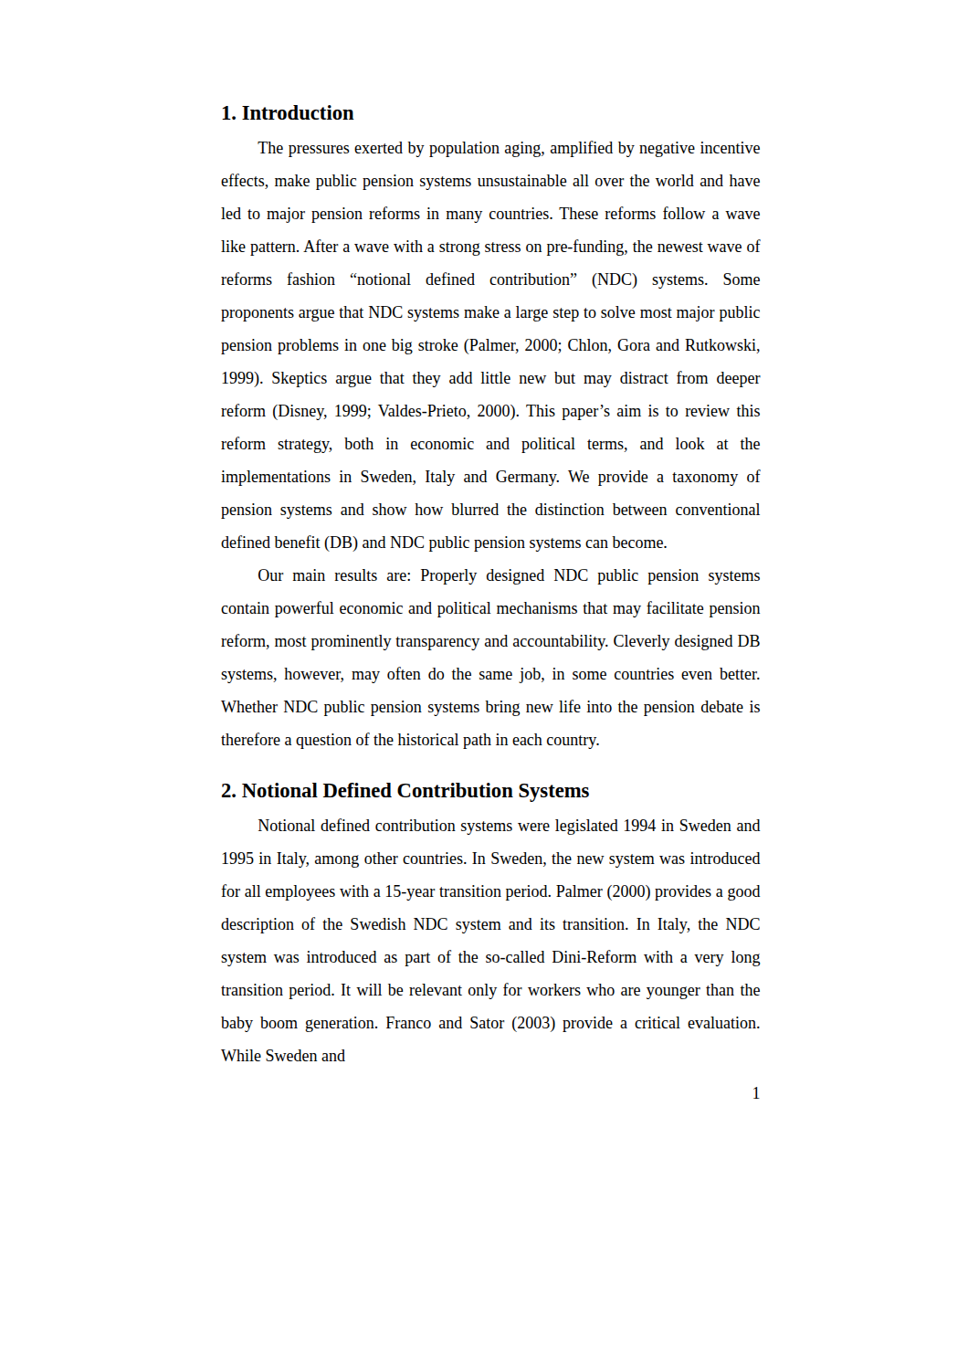1. Introduction
The pressures exerted by population aging, amplified by negative incentive effects, make public pension systems unsustainable all over the world and have led to major pension reforms in many countries. These reforms follow a wave like pattern. After a wave with a strong stress on pre-funding, the newest wave of reforms fashion “notional defined contribution” (NDC) systems. Some proponents argue that NDC systems make a large step to solve most major public pension problems in one big stroke (Palmer, 2000; Chlon, Gora and Rutkowski, 1999). Skeptics argue that they add little new but may distract from deeper reform (Disney, 1999; Valdes-Prieto, 2000). This paper’s aim is to review this reform strategy, both in economic and political terms, and look at the implementations in Sweden, Italy and Germany. We provide a taxonomy of pension systems and show how blurred the distinction between conventional defined benefit (DB) and NDC public pension systems can become.
Our main results are: Properly designed NDC public pension systems contain powerful economic and political mechanisms that may facilitate pension reform, most prominently transparency and accountability. Cleverly designed DB systems, however, may often do the same job, in some countries even better. Whether NDC public pension systems bring new life into the pension debate is therefore a question of the historical path in each country.
2. Notional Defined Contribution Systems
Notional defined contribution systems were legislated 1994 in Sweden and 1995 in Italy, among other countries. In Sweden, the new system was introduced for all employees with a 15-year transition period. Palmer (2000) provides a good description of the Swedish NDC system and its transition. In Italy, the NDC system was introduced as part of the so-called Dini-Reform with a very long transition period. It will be relevant only for workers who are younger than the baby boom generation. Franco and Sator (2003) provide a critical evaluation. While Sweden and
1